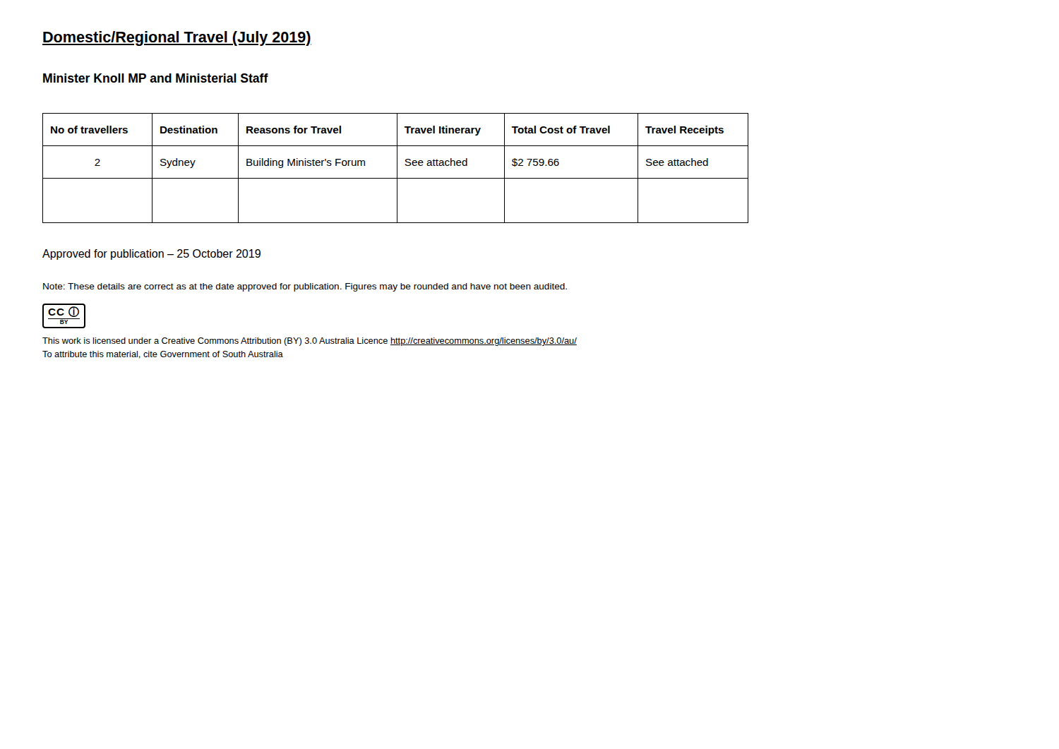Domestic/Regional Travel (July 2019)
Minister Knoll MP and Ministerial Staff
| No of travellers | Destination | Reasons for Travel | Travel Itinerary | Total Cost of Travel | Travel Receipts |
| --- | --- | --- | --- | --- | --- |
| 2 | Sydney | Building Minister's Forum | See attached | $2 759.66 | See attached |
Approved for publication – 25 October 2019
Note: These details are correct as at the date approved for publication. Figures may be rounded and have not been audited.
CC ⓘBY
This work is licensed under a Creative Commons Attribution (BY) 3.0 Australia Licence http://creativecommons.org/licenses/by/3.0/au/
To attribute this material, cite Government of South Australia